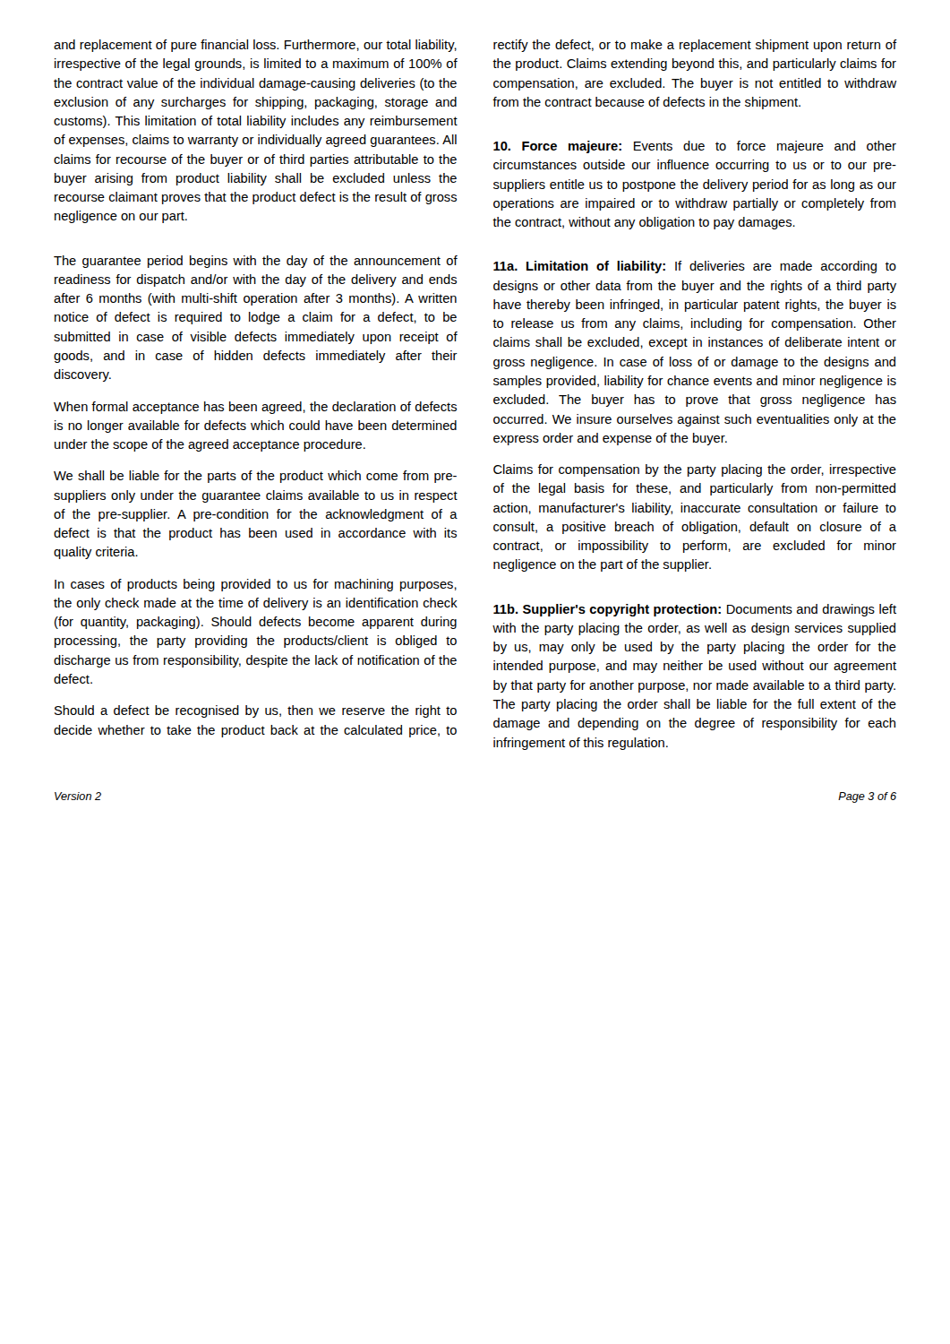and replacement of pure financial loss. Furthermore, our total liability, irrespective of the legal grounds, is limited to a maximum of 100% of the contract value of the individual damage-causing deliveries (to the exclusion of any surcharges for shipping, packaging, storage and customs). This limitation of total liability includes any reimbursement of expenses, claims to warranty or individually agreed guarantees. All claims for recourse of the buyer or of third parties attributable to the buyer arising from product liability shall be excluded unless the recourse claimant proves that the product defect is the result of gross negligence on our part.
The guarantee period begins with the day of the announcement of readiness for dispatch and/or with the day of the delivery and ends after 6 months (with multi-shift operation after 3 months). A written notice of defect is required to lodge a claim for a defect, to be submitted in case of visible defects immediately upon receipt of goods, and in case of hidden defects immediately after their discovery.
When formal acceptance has been agreed, the declaration of defects is no longer available for defects which could have been determined under the scope of the agreed acceptance procedure.
We shall be liable for the parts of the product which come from pre-suppliers only under the guarantee claims available to us in respect of the pre-supplier. A pre-condition for the acknowledgment of a defect is that the product has been used in accordance with its quality criteria.
In cases of products being provided to us for machining purposes, the only check made at the time of delivery is an identification check (for quantity, packaging). Should defects become apparent during processing, the party providing the products/client is obliged to discharge us from responsibility, despite the lack of notification of the defect.
Should a defect be recognised by us, then we reserve the right to decide whether to take the product back at the calculated price, to rectify the defect, or to make a replacement shipment upon return of the product. Claims extending beyond this, and particularly claims for compensation, are excluded. The buyer is not entitled to withdraw from the contract because of defects in the shipment.
10. Force majeure: Events due to force majeure and other circumstances outside our influence occurring to us or to our pre-suppliers entitle us to postpone the delivery period for as long as our operations are impaired or to withdraw partially or completely from the contract, without any obligation to pay damages.
11a. Limitation of liability: If deliveries are made according to designs or other data from the buyer and the rights of a third party have thereby been infringed, in particular patent rights, the buyer is to release us from any claims, including for compensation. Other claims shall be excluded, except in instances of deliberate intent or gross negligence. In case of loss of or damage to the designs and samples provided, liability for chance events and minor negligence is excluded. The buyer has to prove that gross negligence has occurred. We insure ourselves against such eventualities only at the express order and expense of the buyer.
Claims for compensation by the party placing the order, irrespective of the legal basis for these, and particularly from non-permitted action, manufacturer's liability, inaccurate consultation or failure to consult, a positive breach of obligation, default on closure of a contract, or impossibility to perform, are excluded for minor negligence on the part of the supplier.
11b. Supplier's copyright protection: Documents and drawings left with the party placing the order, as well as design services supplied by us, may only be used by the party placing the order for the intended purpose, and may neither be used without our agreement by that party for another purpose, nor made available to a third party. The party placing the order shall be liable for the full extent of the damage and depending on the degree of responsibility for each infringement of this regulation.
Version 2 Page 3 of 6